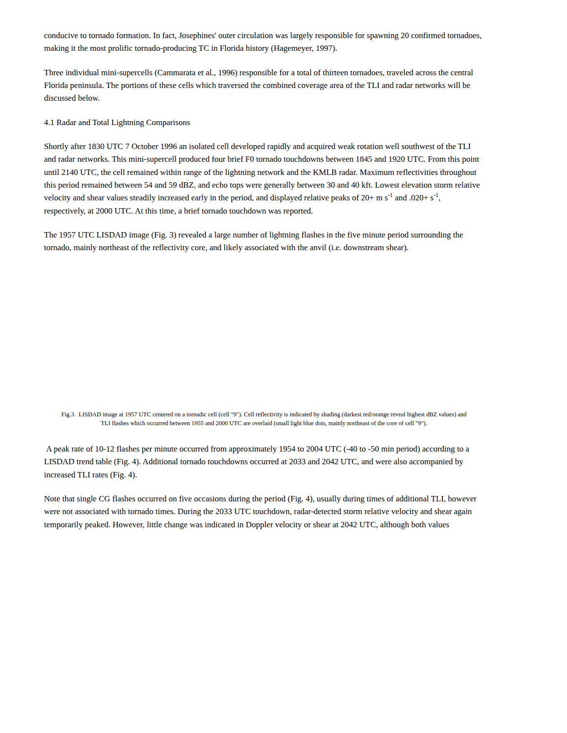conducive to tornado formation. In fact, Josephines' outer circulation was largely responsible for spawning 20 confirmed tornadoes, making it the most prolific tornado-producing TC in Florida history (Hagemeyer, 1997).
Three individual mini-supercells (Cammarata et al., 1996) responsible for a total of thirteen tornadoes, traveled across the central Florida peninsula. The portions of these cells which traversed the combined coverage area of the TLI and radar networks will be discussed below.
4.1 Radar and Total Lightning Comparisons
Shortly after 1830 UTC 7 October 1996 an isolated cell developed rapidly and acquired weak rotation well southwest of the TLI and radar networks. This mini-supercell produced four brief F0 tornado touchdowns between 1845 and 1920 UTC. From this point until 2140 UTC, the cell remained within range of the lightning network and the KMLB radar. Maximum reflectivities throughout this period remained between 54 and 59 dBZ, and echo tops were generally between 30 and 40 kft. Lowest elevation storm relative velocity and shear values steadily increased early in the period, and displayed relative peaks of 20+ m s-1 and .020+ s-1, respectively, at 2000 UTC. At this time, a brief tornado touchdown was reported.
The 1957 UTC LISDAD image (Fig. 3) revealed a large number of lightning flashes in the five minute period surrounding the tornado, mainly northeast of the reflectivity core, and likely associated with the anvil (i.e. downstream shear).
Fig.3. LISDAD image at 1957 UTC centered on a tornadic cell (cell "9"). Cell reflectivity is indicated by shading (darkest red/orange reveal highest dBZ values) and TLI flashes which occurred between 1955 and 2000 UTC are overlaid (small light blue dots, mainly northeast of the core of cell "9").
A peak rate of 10-12 flashes per minute occurred from approximately 1954 to 2004 UTC (-40 to -50 min period) according to a LISDAD trend table (Fig. 4). Additional tornado touchdowns occurred at 2033 and 2042 UTC, and were also accompanied by increased TLI rates (Fig. 4).
Note that single CG flashes occurred on five occasions during the period (Fig. 4), usually during times of additional TLI, however were not associated with tornado times. During the 2033 UTC touchdown, radar-detected storm relative velocity and shear again temporarily peaked. However, little change was indicated in Doppler velocity or shear at 2042 UTC, although both values